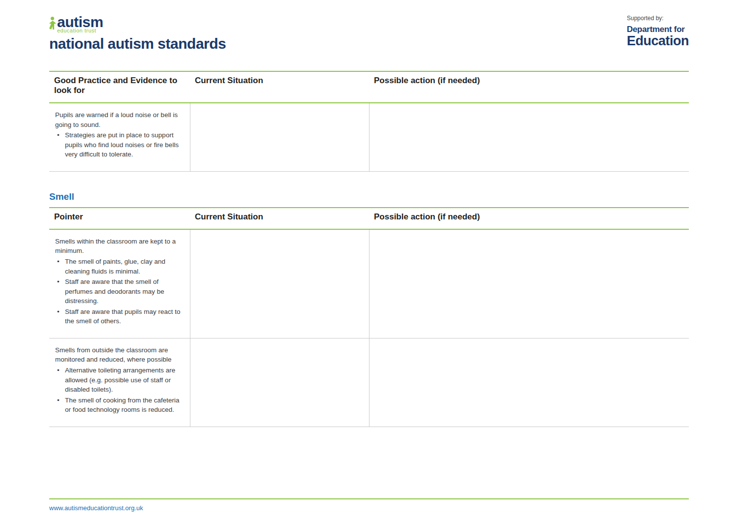autism
education trust
national autism standards
Supported by:
Department for
Education
| Good Practice and Evidence to look for | Current Situation | Possible action (if needed) |
| --- | --- | --- |
| Pupils are warned if a loud noise or bell is going to sound. Strategies are put in place to support pupils who find loud noises or fire bells very difficult to tolerate. | | |
Smell
| Pointer | Current Situation | Possible action (if needed) |
| --- | --- | --- |
| Smells within the classroom are kept to a minimum. The smell of paints, glue, clay and cleaning fluids is minimal. Staff are aware that the smell of perfumes and deodorants may be distressing. Staff are aware that pupils may react to the smell of others. | | |
| Smells from outside the classroom are monitored and reduced, where possible Alternative toileting arrangements are allowed (e.g. possible use of staff or disabled toilets). The smell of cooking from the cafeteria or food technology rooms is reduced. | | |
www.autismeducationtrust.org.uk